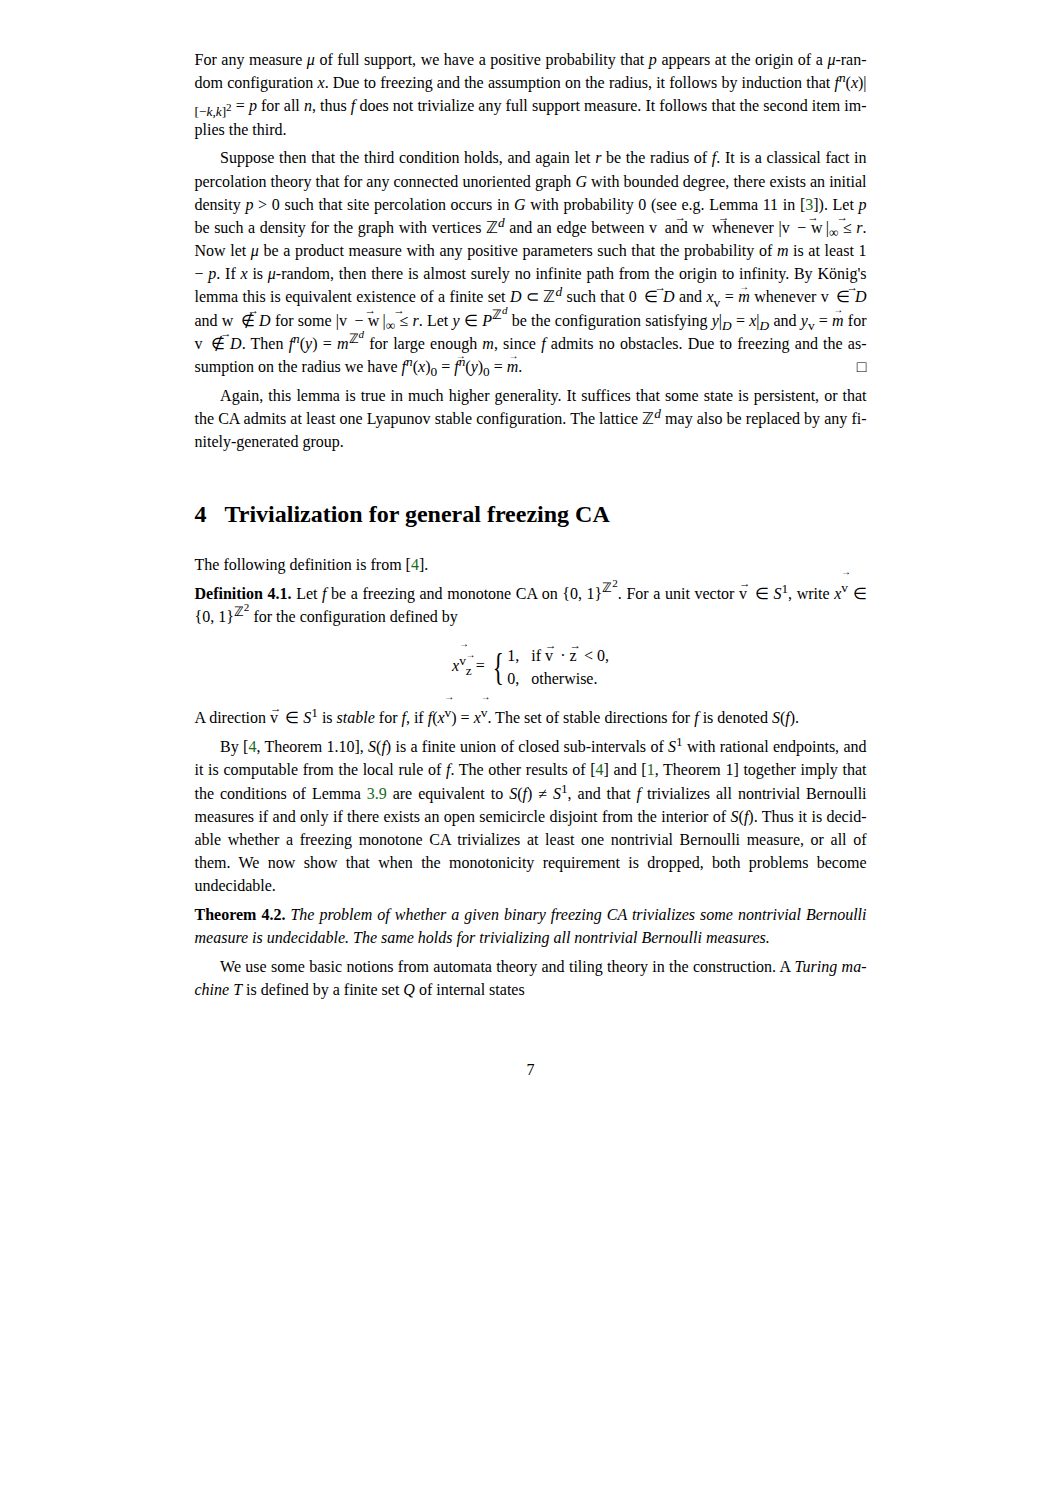For any measure μ of full support, we have a positive probability that p appears at the origin of a μ-random configuration x. Due to freezing and the assumption on the radius, it follows by induction that fn(x)|[−k,k]2 = p for all n, thus f does not trivialize any full support measure. It follows that the second item implies the third.
Suppose then that the third condition holds, and again let r be the radius of f. It is a classical fact in percolation theory that for any connected unoriented graph G with bounded degree, there exists an initial density p > 0 such that site percolation occurs in G with probability 0 (see e.g. Lemma 11 in [3]). Let p be such a density for the graph with vertices ℤd and an edge between v  and w  whenever |v  − w |∞ ≤ r. Now let μ be a product measure with any positive parameters such that the probability of m is at least 1 − p. If x is μ-random, then there is almost surely no infinite path from the origin to infinity. By König's lemma this is equivalent existence of a finite set D ⊂ ℤd such that 0  ∈ D and xv = m whenever v  ∈ D and w  ∉ D for some |v  − w |∞ ≤ r. Let y ∈ Pℤd be the configuration satisfying y|D = x|D and yv = m for v  ∉ D. Then fn(y) = mℤd for large enough m, since f admits no obstacles. Due to freezing and the assumption on the radius we have fn(x)0 = fn(y)0 = m. □
Again, this lemma is true in much higher generality. It suffices that some state is persistent, or that the CA admits at least one Lyapunov stable configuration. The lattice ℤd may also be replaced by any finitely-generated group.
4 Trivialization for general freezing CA
The following definition is from [4].
Definition 4.1. Let f be a freezing and monotone CA on {0, 1}ℤ2. For a unit vector v  ∈ S1, write xv ∈ {0, 1}ℤ2 for the configuration defined by
xvz = {1, if v  · z  < 0, 0, otherwise.
A direction v  ∈ S1 is stable for f, if f(xv) = xv. The set of stable directions for f is denoted S(f).
By [4, Theorem 1.10], S(f) is a finite union of closed sub-intervals of S1 with rational endpoints, and it is computable from the local rule of f. The other results of [4] and [1, Theorem 1] together imply that the conditions of Lemma 3.9 are equivalent to S(f) ≠ S1, and that f trivializes all nontrivial Bernoulli measures if and only if there exists an open semicircle disjoint from the interior of S(f). Thus it is decidable whether a freezing monotone CA trivializes at least one nontrivial Bernoulli measure, or all of them. We now show that when the monotonicity requirement is dropped, both problems become undecidable.
Theorem 4.2. The problem of whether a given binary freezing CA trivializes some nontrivial Bernoulli measure is undecidable. The same holds for trivializing all nontrivial Bernoulli measures.
We use some basic notions from automata theory and tiling theory in the construction. A Turing machine T is defined by a finite set Q of internal states
7